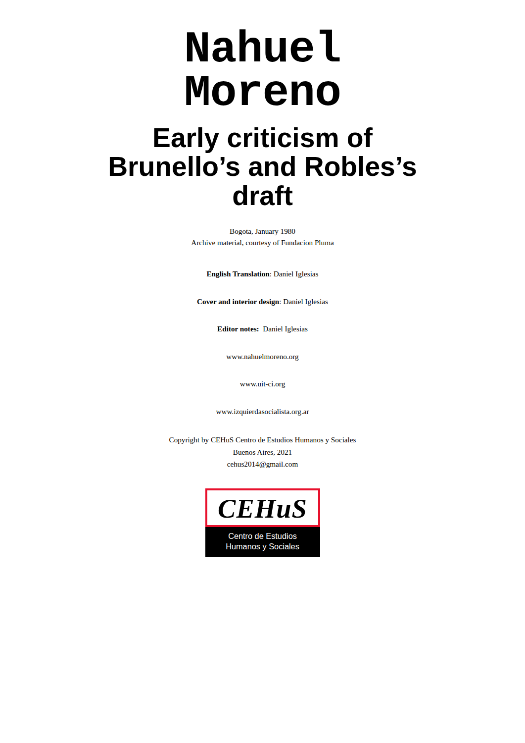Nahuel Moreno
Early criticism of Brunello’s and Robles’s draft
Bogota, January 1980
Archive material, courtesy of Fundacion Pluma
English Translation: Daniel Iglesias
Cover and interior design: Daniel Iglesias
Editor notes: Daniel Iglesias
www.nahuelmoreno.org
www.uit-ci.org
www.izquierdasocialista.org.ar
Copyright by CEHuS Centro de Estudios Humanos y Sociales
Buenos Aires, 2021
cehus2014@gmail.com
CEHuS
Centro de Estudios
Humanos y Sociales